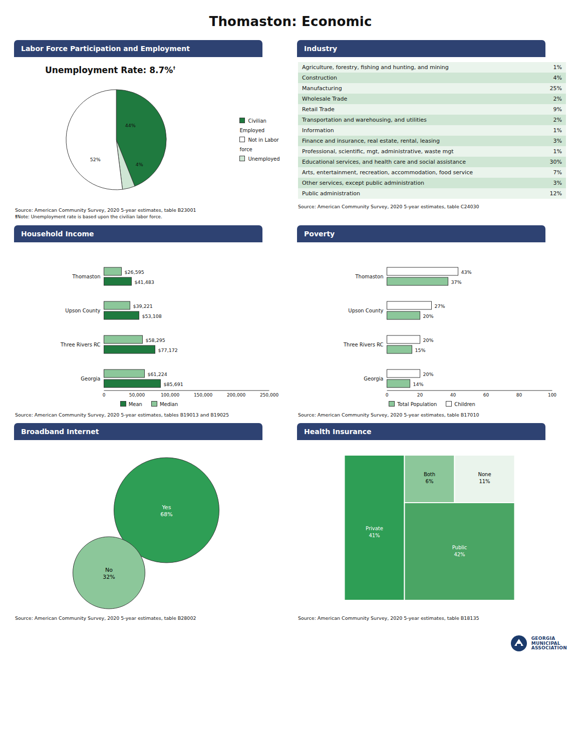Thomaston: Economic
Labor Force Participation and Employment
Unemployment Rate: 8.7%†
44% 4% 52%
Civilian Employed
Not in Labor force
Unemployed
Source: American Community Survey, 2020 5-year estimates, table B23001
†Note: Unemployment rate is based upon the civilian labor force.
Industry
| Agriculture, forestry, fishing and hunting, and mining | 1% |
| Construction | 4% |
| Manufacturing | 25% |
| Wholesale Trade | 2% |
| Retail Trade | 9% |
| Transportation and warehousing, and utilities | 2% |
| Information | 1% |
| Finance and insurance, real estate, rental, leasing | 3% |
| Professional, scientific, mgt, administrative, waste mgt | 1% |
| Educational services, and health care and social assistance | 30% |
| Arts, entertainment, recreation, accommodation, food service | 7% |
| Other services, except public administration | 3% |
| Public administration | 12% |
Source: American Community Survey, 2020 5-year estimates, table C24030
Household Income
Thomaston Upson County Three Rivers RC Georgia $26,595 $41,483 $39,221 $53,108 $58,295 $77,172 $61,224 $85,691 0 50,000 100,000 150,000 200,000 250,000
Mean Median
Source: American Community Survey, 2020 5-year estimates, tables B19013 and B19025
Poverty
Thomaston Upson County Three Rivers RC Georgia 43% 37% 27% 20% 20% 15% 20% 14% 0 20 40 60 80 100
Total Population Children
Source: American Community Survey, 2020 5-year estimates, table B17010
Broadband Internet
Yes 68% No 32%
Source: American Community Survey, 2020 5-year estimates, table B28002
Health Insurance
Private 41% Both 6% None 11% Public 42%
Source: American Community Survey, 2020 5-year estimates, table B18135
GEORGIA
MUNICIPAL
ASSOCIATION